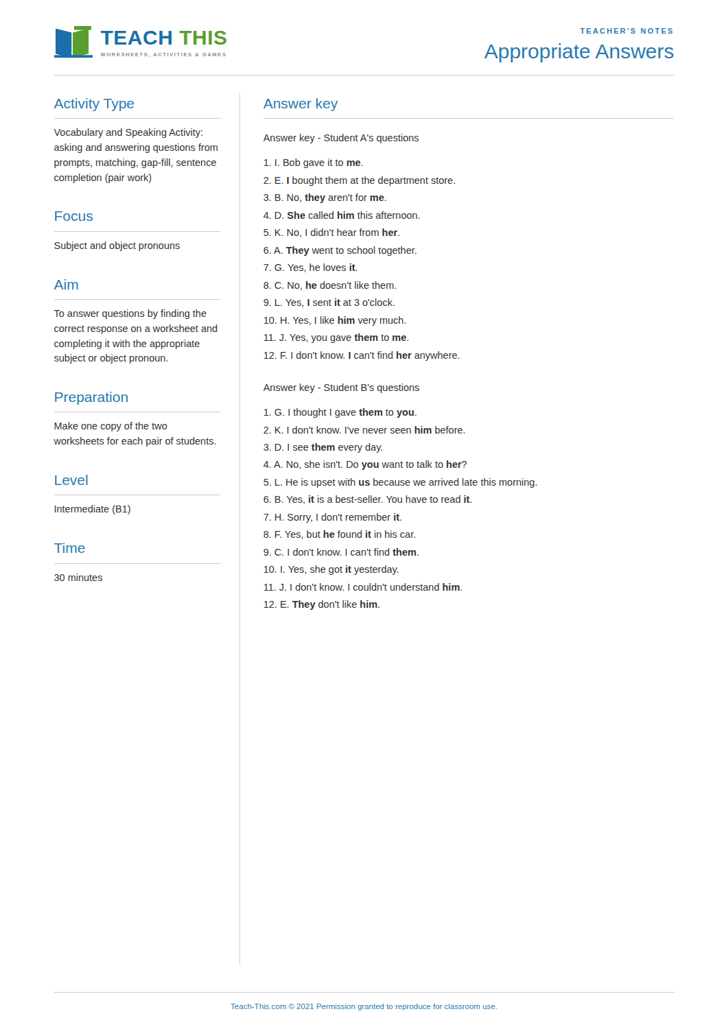TEACH THIS
Worksheets, Activities & Games
Teacher's Notes
Appropriate Answers
Activity Type
Vocabulary and Speaking Activity: asking and answering questions from prompts, matching, gap-fill, sentence completion (pair work)
Focus
Subject and object pronouns
Aim
To answer questions by finding the correct response on a worksheet and completing it with the appropriate subject or object pronoun.
Preparation
Make one copy of the two worksheets for each pair of students.
Level
Intermediate (B1)
Time
30 minutes
Answer key
Answer key - Student A's questions
I. Bob gave it to me.
E. I bought them at the department store.
B. No, they aren't for me.
D. She called him this afternoon.
K. No, I didn't hear from her.
A. They went to school together.
G. Yes, he loves it.
C. No, he doesn't like them.
L. Yes, I sent it at 3 o'clock.
H. Yes, I like him very much.
J. Yes, you gave them to me.
F. I don't know. I can't find her anywhere.
Answer key - Student B's questions
G. I thought I gave them to you.
K. I don't know. I've never seen him before.
D. I see them every day.
A. No, she isn't. Do you want to talk to her?
L. He is upset with us because we arrived late this morning.
B. Yes, it is a best-seller. You have to read it.
H. Sorry, I don't remember it.
F. Yes, but he found it in his car.
C. I don't know. I can't find them.
I. Yes, she got it yesterday.
J. I don't know. I couldn't understand him.
E. They don't like him.
Teach-This.com © 2021 Permission granted to reproduce for classroom use.